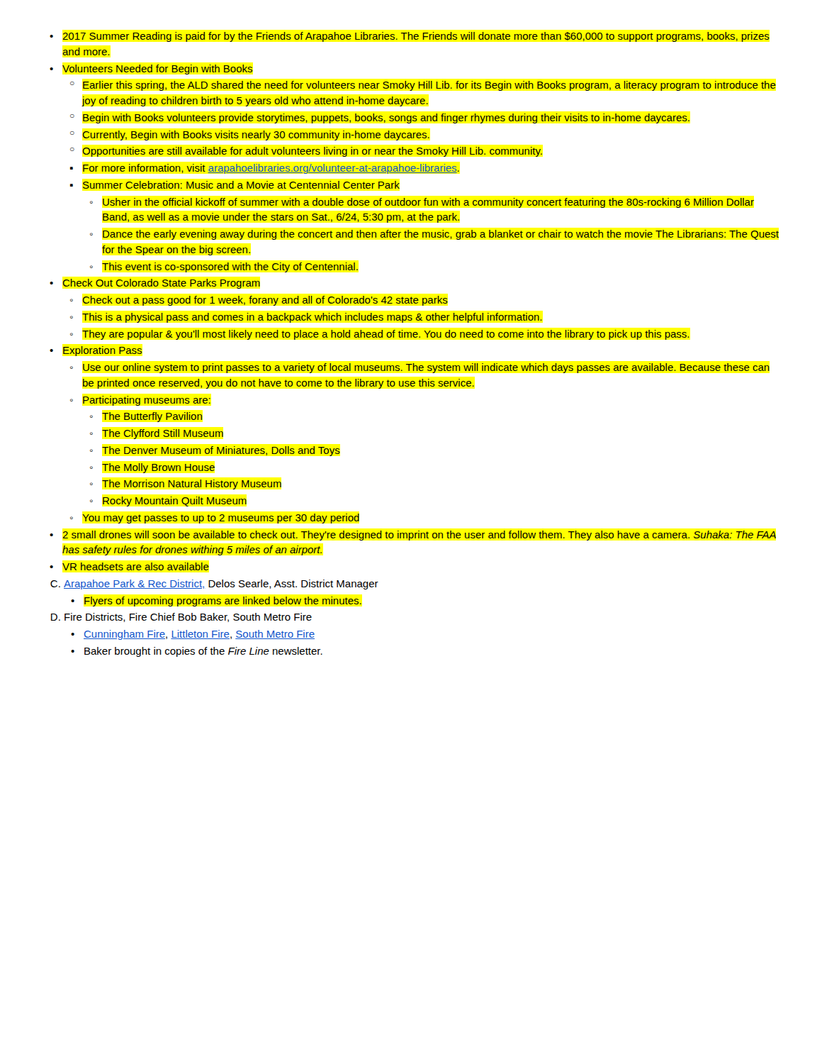2017 Summer Reading is paid for by the Friends of Arapahoe Libraries. The Friends will donate more than $60,000 to support programs, books, prizes and more.
Volunteers Needed for Begin with Books
Earlier this spring, the ALD shared the need for volunteers near Smoky Hill Lib. for its Begin with Books program, a literacy program to introduce the joy of reading to children birth to 5 years old who attend in-home daycare.
Begin with Books volunteers provide storytimes, puppets, books, songs and finger rhymes during their visits to in-home daycares.
Currently, Begin with Books visits nearly 30 community in-home daycares.
Opportunities are still available for adult volunteers living in or near the Smoky Hill Lib. community.
For more information, visit arapahoelibraries.org/volunteer-at-arapahoe-libraries.
Summer Celebration: Music and a Movie at Centennial Center Park
Usher in the official kickoff of summer with a double dose of outdoor fun with a community concert featuring the 80s-rocking 6 Million Dollar Band, as well as a movie under the stars on Sat., 6/24, 5:30 pm, at the park.
Dance the early evening away during the concert and then after the music, grab a blanket or chair to watch the movie The Librarians: The Quest for the Spear on the big screen.
This event is co-sponsored with the City of Centennial.
Check Out Colorado State Parks Program
Check out a pass good for 1 week, forany and all of Colorado's 42 state parks
This is a physical pass and comes in a backpack which includes maps & other helpful information.
They are popular & you'll most likely need to place a hold ahead of time. You do need to come into the library to pick up this pass.
Exploration Pass
Use our online system to print passes to a variety of local museums. The system will indicate which days passes are available. Because these can be printed once reserved, you do not have to come to the library to use this service.
Participating museums are:
The Butterfly Pavilion
The Clyfford Still Museum
The Denver Museum of Miniatures, Dolls and Toys
The Molly Brown House
The Morrison Natural History Museum
Rocky Mountain Quilt Museum
You may get passes to up to 2 museums per 30 day period
2 small drones will soon be available to check out. They're designed to imprint on the user and follow them. They also have a camera. Suhaka: The FAA has safety rules for drones withing 5 miles of an airport.
VR headsets are also available
Arapahoe Park & Rec District, Delos Searle, Asst. District Manager
Flyers of upcoming programs are linked below the minutes.
Fire Districts, Fire Chief Bob Baker, South Metro Fire
Cunningham Fire, Littleton Fire, South Metro Fire
Baker brought in copies of the Fire Line newsletter.